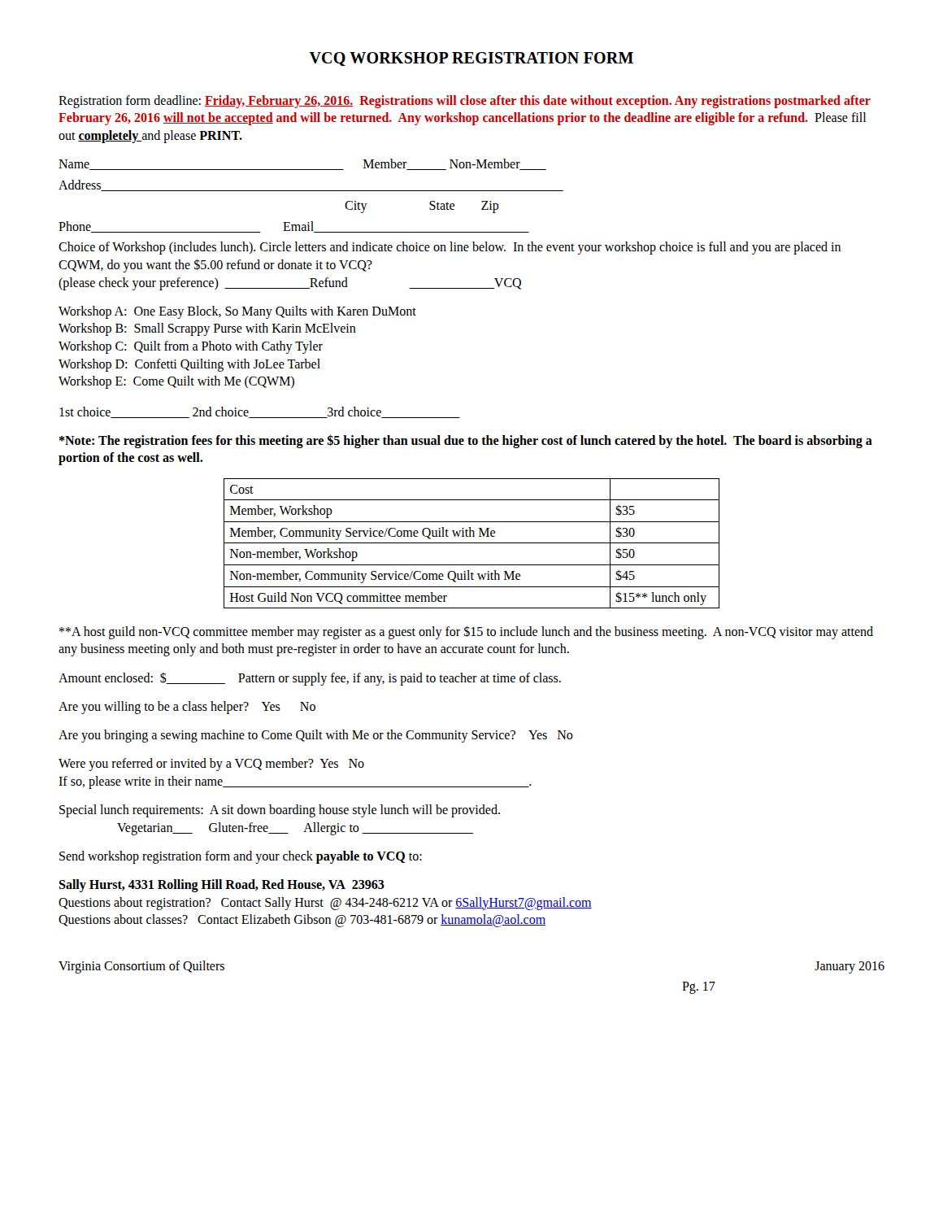VCQ WORKSHOP REGISTRATION FORM
Registration form deadline: Friday, February 26, 2016. Registrations will close after this date without exception. Any registrations postmarked after February 26, 2016 will not be accepted and will be returned. Any workshop cancellations prior to the deadline are eligible for a refund. Please fill out completely and please PRINT.
Name_______________________________________ Member______ Non-Member____
Address_______________________________________________________________________
City State Zip
Phone__________________________ Email_________________________________
Choice of Workshop (includes lunch). Circle letters and indicate choice on line below. In the event your workshop choice is full and you are placed in CQWM, do you want the $5.00 refund or donate it to VCQ?
(please check your preference) _____________Refund _____________VCQ
Workshop A: One Easy Block, So Many Quilts with Karen DuMont
Workshop B: Small Scrappy Purse with Karin McElvein
Workshop C: Quilt from a Photo with Cathy Tyler
Workshop D: Confetti Quilting with JoLee Tarbel
Workshop E: Come Quilt with Me (CQWM)
1st choice____________ 2nd choice____________3rd choice____________
*Note: The registration fees for this meeting are $5 higher than usual due to the higher cost of lunch catered by the hotel. The board is absorbing a portion of the cost as well.
| Cost | |
| Member, Workshop | $35 |
| Member, Community Service/Come Quilt with Me | $30 |
| Non-member, Workshop | $50 |
| Non-member, Community Service/Come Quilt with Me | $45 |
| Host Guild Non VCQ committee member | $15** lunch only |
**A host guild non-VCQ committee member may register as a guest only for $15 to include lunch and the business meeting. A non-VCQ visitor may attend any business meeting only and both must pre-register in order to have an accurate count for lunch.
Amount enclosed: $_________ Pattern or supply fee, if any, is paid to teacher at time of class.
Are you willing to be a class helper? Yes No
Are you bringing a sewing machine to Come Quilt with Me or the Community Service? Yes No
Were you referred or invited by a VCQ member? Yes No
If so, please write in their name_______________________________________________.
Special lunch requirements: A sit down boarding house style lunch will be provided.
Vegetarian___ Gluten-free___ Allergic to _________________
Send workshop registration form and your check payable to VCQ to:
Sally Hurst, 4331 Rolling Hill Road, Red House, VA 23963
Questions about registration? Contact Sally Hurst @ 434-248-6212 VA or 6SallyHurst7@gmail.com
Questions about classes? Contact Elizabeth Gibson @ 703-481-6879 or kunamola@aol.com
Virginia Consortium of Quilters January 2016
Pg. 17